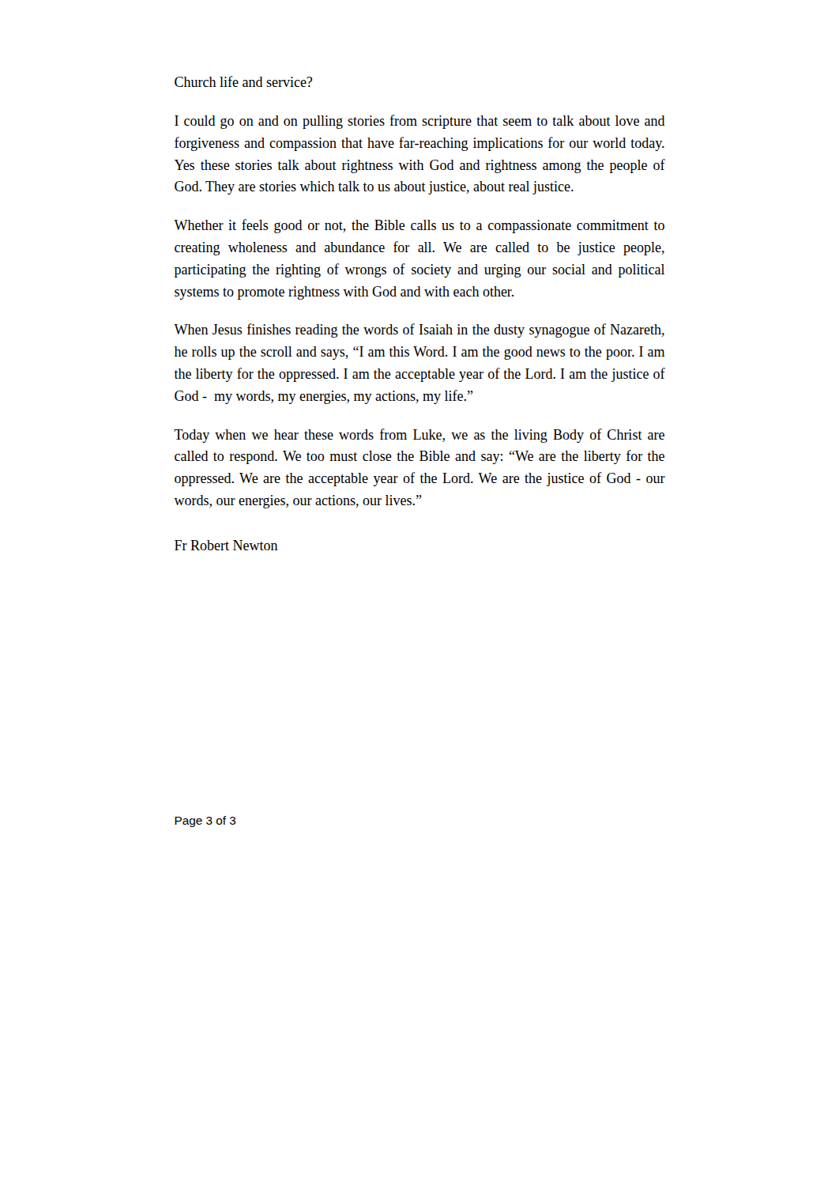Church life and service?
I could go on and on pulling stories from scripture that seem to talk about love and forgiveness and compassion that have far-reaching implications for our world today. Yes these stories talk about rightness with God and rightness among the people of God. They are stories which talk to us about justice, about real justice.
Whether it feels good or not, the Bible calls us to a compassionate commitment to creating wholeness and abundance for all. We are called to be justice people, participating the righting of wrongs of society and urging our social and political systems to promote rightness with God and with each other.
When Jesus finishes reading the words of Isaiah in the dusty synagogue of Nazareth, he rolls up the scroll and says, “I am this Word. I am the good news to the poor. I am the liberty for the oppressed. I am the acceptable year of the Lord. I am the justice of God - my words, my energies, my actions, my life.”
Today when we hear these words from Luke, we as the living Body of Christ are called to respond. We too must close the Bible and say: “We are the liberty for the oppressed. We are the acceptable year of the Lord. We are the justice of God - our words, our energies, our actions, our lives.”
Fr Robert Newton
Page 3 of 3